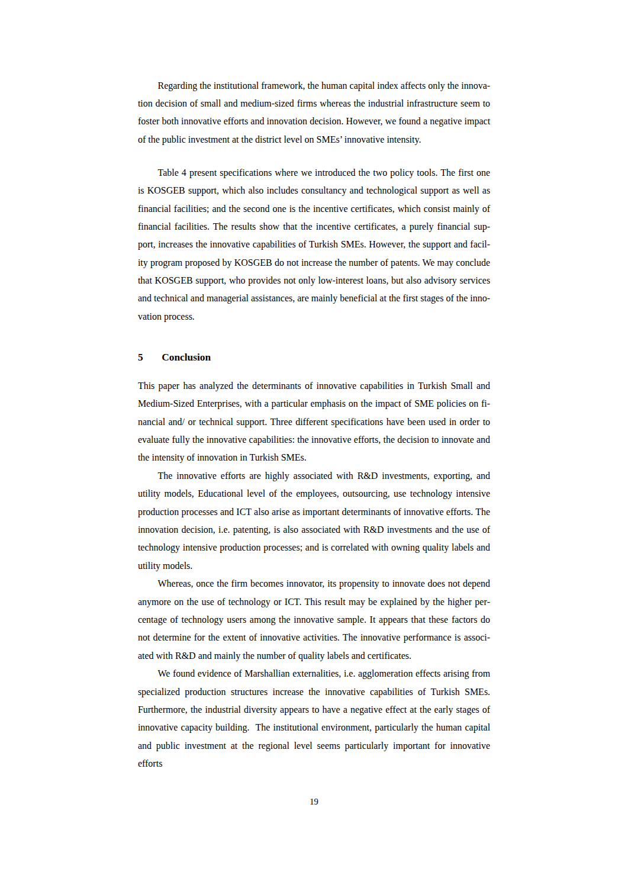Regarding the institutional framework, the human capital index affects only the innovation decision of small and medium-sized firms whereas the industrial infrastructure seem to foster both innovative efforts and innovation decision. However, we found a negative impact of the public investment at the district level on SMEs’ innovative intensity.
Table 4 present specifications where we introduced the two policy tools. The first one is KOSGEB support, which also includes consultancy and technological support as well as financial facilities; and the second one is the incentive certificates, which consist mainly of financial facilities. The results show that the incentive certificates, a purely financial support, increases the innovative capabilities of Turkish SMEs. However, the support and facility program proposed by KOSGEB do not increase the number of patents. We may conclude that KOSGEB support, who provides not only low-interest loans, but also advisory services and technical and managerial assistances, are mainly beneficial at the first stages of the innovation process.
5 Conclusion
This paper has analyzed the determinants of innovative capabilities in Turkish Small and Medium-Sized Enterprises, with a particular emphasis on the impact of SME policies on financial and/ or technical support. Three different specifications have been used in order to evaluate fully the innovative capabilities: the innovative efforts, the decision to innovate and the intensity of innovation in Turkish SMEs.
The innovative efforts are highly associated with R&D investments, exporting, and utility models, Educational level of the employees, outsourcing, use technology intensive production processes and ICT also arise as important determinants of innovative efforts. The innovation decision, i.e. patenting, is also associated with R&D investments and the use of technology intensive production processes; and is correlated with owning quality labels and utility models.
Whereas, once the firm becomes innovator, its propensity to innovate does not depend anymore on the use of technology or ICT. This result may be explained by the higher percentage of technology users among the innovative sample. It appears that these factors do not determine for the extent of innovative activities. The innovative performance is associated with R&D and mainly the number of quality labels and certificates.
We found evidence of Marshallian externalities, i.e. agglomeration effects arising from specialized production structures increase the innovative capabilities of Turkish SMEs. Furthermore, the industrial diversity appears to have a negative effect at the early stages of innovative capacity building. The institutional environment, particularly the human capital and public investment at the regional level seems particularly important for innovative efforts
19